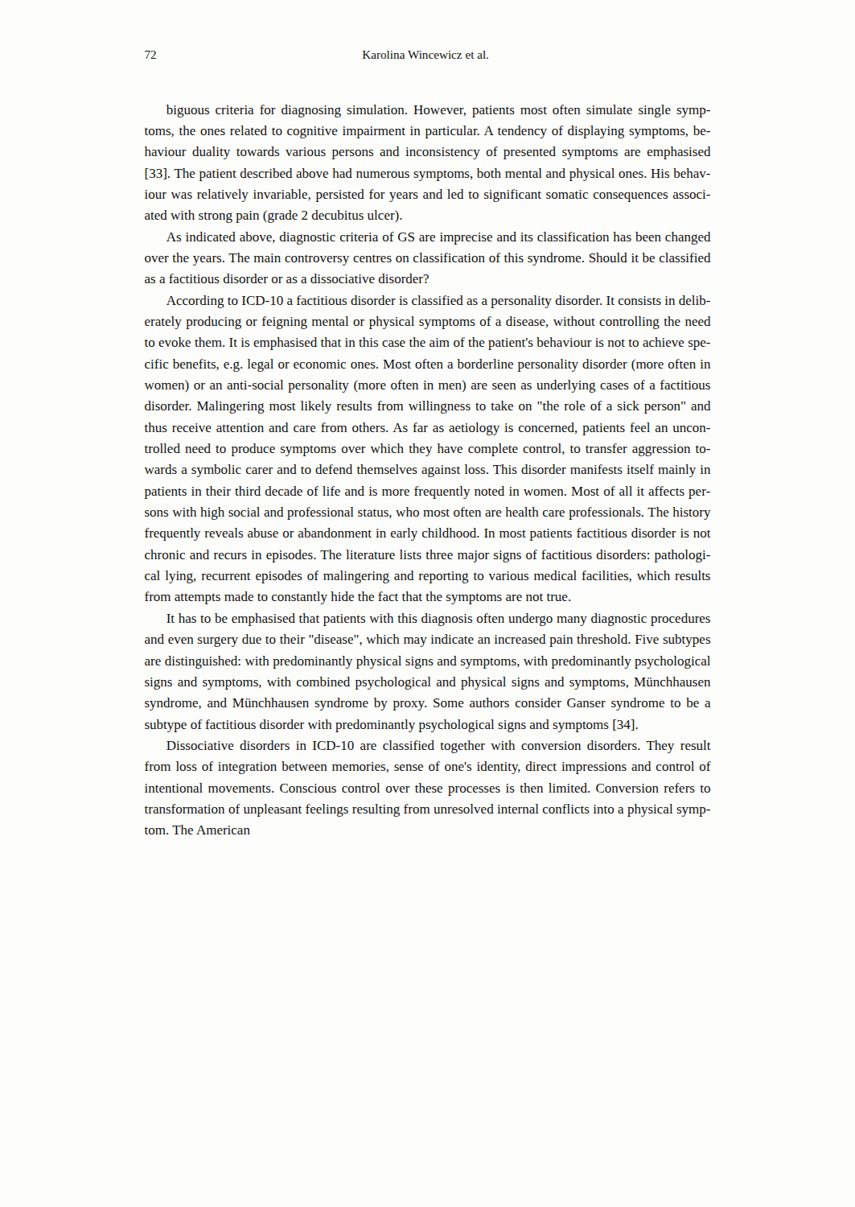72 Karolina Wincewicz et al.
biguous criteria for diagnosing simulation. However, patients most often simulate single symptoms, the ones related to cognitive impairment in particular. A tendency of displaying symptoms, behaviour duality towards various persons and inconsistency of presented symptoms are emphasised [33]. The patient described above had numerous symptoms, both mental and physical ones. His behaviour was relatively invariable, persisted for years and led to significant somatic consequences associated with strong pain (grade 2 decubitus ulcer).
As indicated above, diagnostic criteria of GS are imprecise and its classification has been changed over the years. The main controversy centres on classification of this syndrome. Should it be classified as a factitious disorder or as a dissociative disorder?
According to ICD-10 a factitious disorder is classified as a personality disorder. It consists in deliberately producing or feigning mental or physical symptoms of a disease, without controlling the need to evoke them. It is emphasised that in this case the aim of the patient's behaviour is not to achieve specific benefits, e.g. legal or economic ones. Most often a borderline personality disorder (more often in women) or an anti-social personality (more often in men) are seen as underlying cases of a factitious disorder. Malingering most likely results from willingness to take on "the role of a sick person" and thus receive attention and care from others. As far as aetiology is concerned, patients feel an uncontrolled need to produce symptoms over which they have complete control, to transfer aggression towards a symbolic carer and to defend themselves against loss. This disorder manifests itself mainly in patients in their third decade of life and is more frequently noted in women. Most of all it affects persons with high social and professional status, who most often are health care professionals. The history frequently reveals abuse or abandonment in early childhood. In most patients factitious disorder is not chronic and recurs in episodes. The literature lists three major signs of factitious disorders: pathological lying, recurrent episodes of malingering and reporting to various medical facilities, which results from attempts made to constantly hide the fact that the symptoms are not true.
It has to be emphasised that patients with this diagnosis often undergo many diagnostic procedures and even surgery due to their "disease", which may indicate an increased pain threshold. Five subtypes are distinguished: with predominantly physical signs and symptoms, with predominantly psychological signs and symptoms, with combined psychological and physical signs and symptoms, Münchhausen syndrome, and Münchhausen syndrome by proxy. Some authors consider Ganser syndrome to be a subtype of factitious disorder with predominantly psychological signs and symptoms [34].
Dissociative disorders in ICD-10 are classified together with conversion disorders. They result from loss of integration between memories, sense of one's identity, direct impressions and control of intentional movements. Conscious control over these processes is then limited. Conversion refers to transformation of unpleasant feelings resulting from unresolved internal conflicts into a physical symptom. The American